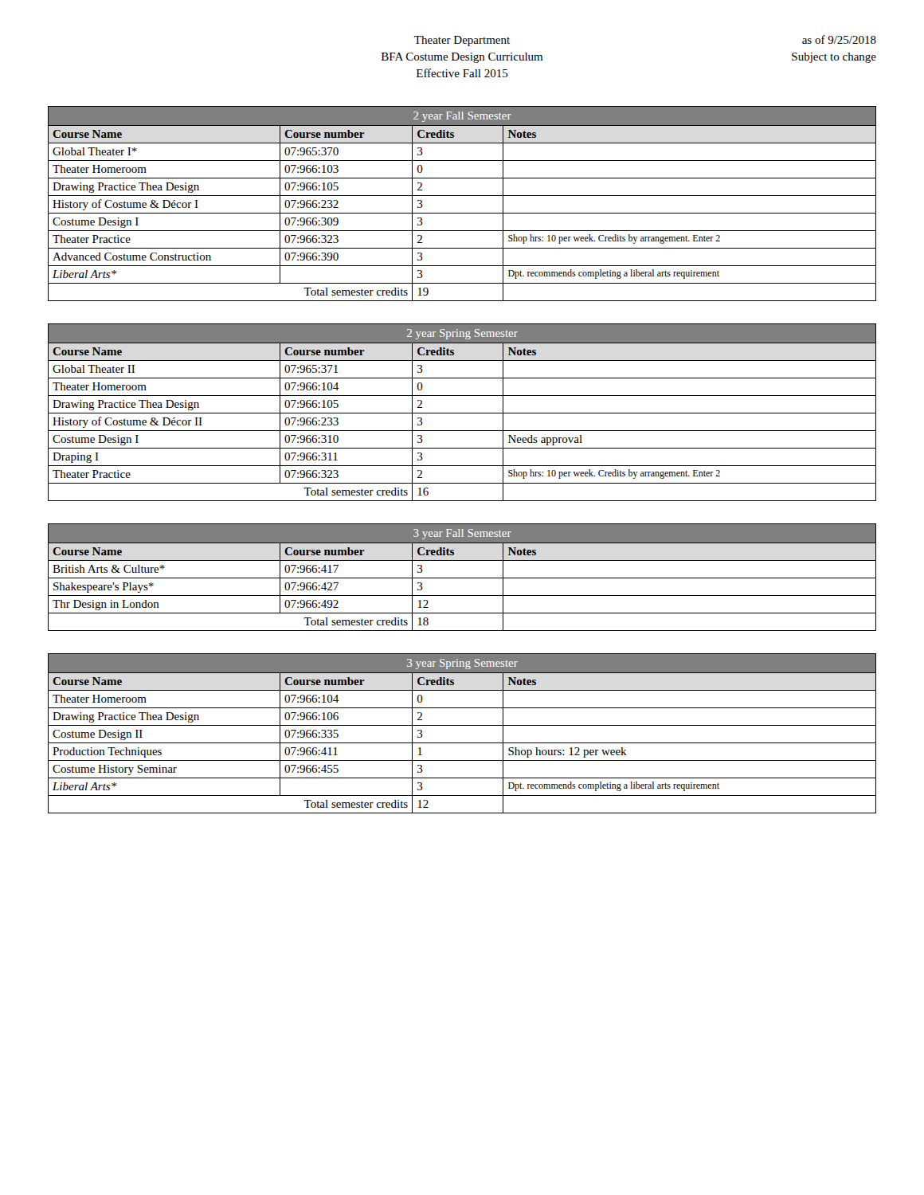Theater Department
BFA Costume Design Curriculum
Effective Fall 2015
as of 9/25/2018
Subject to change
2 year Fall Semester
| Course Name | Course number | Credits | Notes |
| --- | --- | --- | --- |
| Global Theater I* | 07:965:370 | 3 | |
| Theater Homeroom | 07:966:103 | 0 | |
| Drawing Practice Thea Design | 07:966:105 | 2 | |
| History of Costume & Décor I | 07:966:232 | 3 | |
| Costume Design I | 07:966:309 | 3 | |
| Theater Practice | 07:966:323 | 2 | Shop hrs: 10 per week. Credits by arrangement. Enter 2 |
| Advanced Costume Construction | 07:966:390 | 3 | |
| Liberal Arts* | | 3 | Dpt. recommends completing a liberal arts requirement |
| Total semester credits | 19 | |
2 year Spring Semester
| Course Name | Course number | Credits | Notes |
| --- | --- | --- | --- |
| Global Theater II | 07:965:371 | 3 | |
| Theater Homeroom | 07:966:104 | 0 | |
| Drawing Practice Thea Design | 07:966:105 | 2 | |
| History of Costume & Décor II | 07:966:233 | 3 | |
| Costume Design I | 07:966:310 | 3 | Needs approval |
| Draping I | 07:966:311 | 3 | |
| Theater Practice | 07:966:323 | 2 | Shop hrs: 10 per week. Credits by arrangement. Enter 2 |
| Total semester credits | 16 | |
3 year Fall Semester
| Course Name | Course number | Credits | Notes |
| --- | --- | --- | --- |
| British Arts & Culture* | 07:966:417 | 3 | |
| Shakespeare's Plays* | 07:966:427 | 3 | |
| Thr Design in London | 07:966:492 | 12 | |
| Total semester credits | 18 | |
3 year Spring Semester
| Course Name | Course number | Credits | Notes |
| --- | --- | --- | --- |
| Theater Homeroom | 07:966:104 | 0 | |
| Drawing Practice Thea Design | 07:966:106 | 2 | |
| Costume Design II | 07:966:335 | 3 | |
| Production Techniques | 07:966:411 | 1 | Shop hours: 12 per week |
| Costume History Seminar | 07:966:455 | 3 | |
| Liberal Arts* | | 3 | Dpt. recommends completing a liberal arts requirement |
| Total semester credits | 12 | |